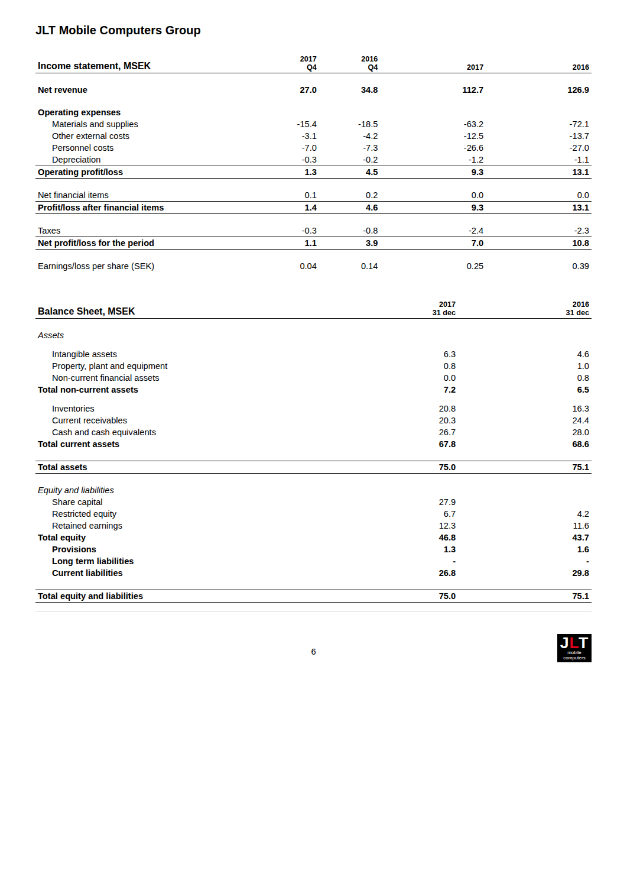JLT Mobile Computers Group
| Income statement, MSEK | 2017 Q4 | 2016 Q4 | 2017 | 2016 |
| Net revenue | 27.0 | 34.8 | 112.7 | 126.9 |
| Operating expenses | | | | |
| Materials and supplies | -15.4 | -18.5 | -63.2 | -72.1 |
| Other external costs | -3.1 | -4.2 | -12.5 | -13.7 |
| Personnel costs | -7.0 | -7.3 | -26.6 | -27.0 |
| Depreciation | -0.3 | -0.2 | -1.2 | -1.1 |
| Operating profit/loss | 1.3 | 4.5 | 9.3 | 13.1 |
| Net financial items | 0.1 | 0.2 | 0.0 | 0.0 |
| Profit/loss after financial items | 1.4 | 4.6 | 9.3 | 13.1 |
| Taxes | -0.3 | -0.8 | -2.4 | -2.3 |
| Net profit/loss for the period | 1.1 | 3.9 | 7.0 | 10.8 |
| Earnings/loss per share (SEK) | 0.04 | 0.14 | 0.25 | 0.39 |
| Balance Sheet, MSEK | 2017 31 dec | 2016 31 dec |
| Assets | | |
| Intangible assets | 6.3 | 4.6 |
| Property, plant and equipment | 0.8 | 1.0 |
| Non-current financial assets | 0.0 | 0.8 |
| Total non-current assets | 7.2 | 6.5 |
| Inventories | 20.8 | 16.3 |
| Current receivables | 20.3 | 24.4 |
| Cash and cash equivalents | 26.7 | 28.0 |
| Total current assets | 67.8 | 68.6 |
| Total assets | 75.0 | 75.1 |
| Equity and liabilities | | |
| Share capital | 27.9 | |
| Restricted equity | 6.7 | 4.2 |
| Retained earnings | 12.3 | 11.6 |
| Total equity | 46.8 | 43.7 |
| Provisions | 1.3 | 1.6 |
| Long term liabilities | - | - |
| Current liabilities | 26.8 | 29.8 |
| Total equity and liabilities | 75.0 | 75.1 |
6
JLT
mobile
computers